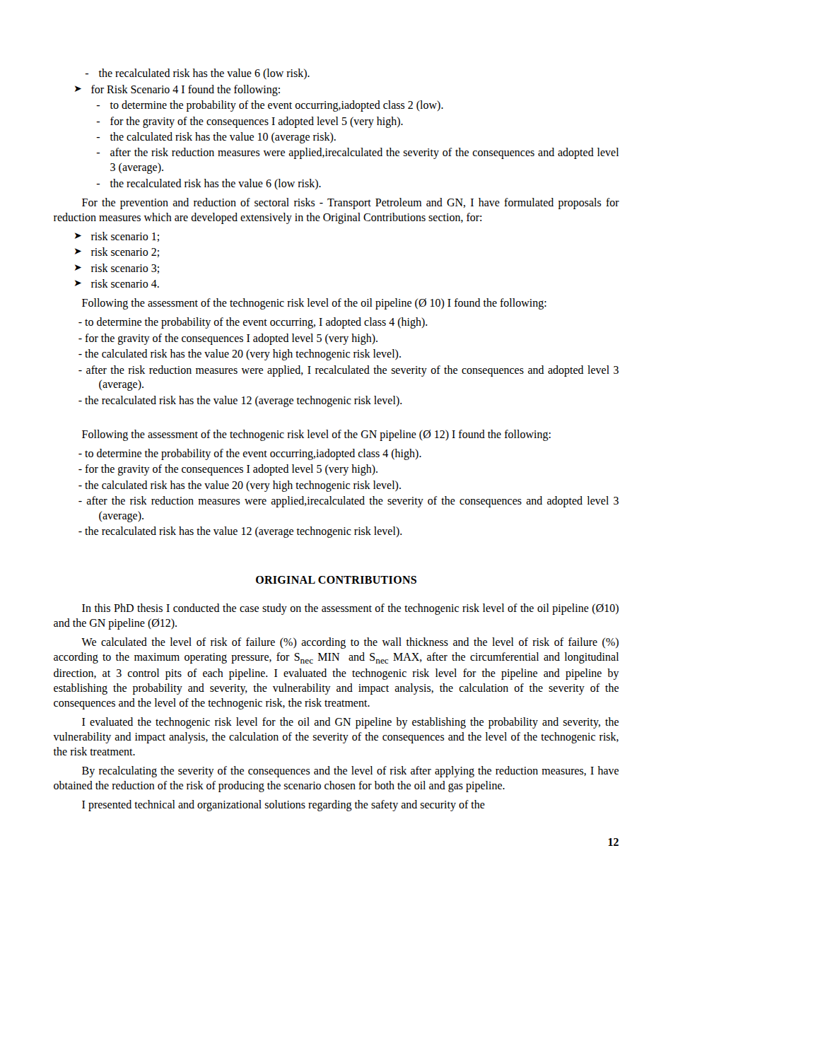the recalculated risk has the value 6 (low risk).
for Risk Scenario 4 I found the following:
to determine the probability of the event occurring,iadopted class 2 (low).
for the gravity of the consequences I adopted level 5 (very high).
the calculated risk has the value 10 (average risk).
after the risk reduction measures were applied,irecalculated the severity of the consequences and adopted level 3 (average).
the recalculated risk has the value 6 (low risk).
For the prevention and reduction of sectoral risks - Transport Petroleum and GN, I have formulated proposals for reduction measures which are developed extensively in the Original Contributions section, for:
risk scenario 1;
risk scenario 2;
risk scenario 3;
risk scenario 4.
Following the assessment of the technogenic risk level of the oil pipeline (Ø 10) I found the following:
- to determine the probability of the event occurring, I adopted class 4 (high).
- for the gravity of the consequences I adopted level 5 (very high).
- the calculated risk has the value 20 (very high technogenic risk level).
- after the risk reduction measures were applied, I recalculated the severity of the consequences and adopted level 3 (average).
- the recalculated risk has the value 12 (average technogenic risk level).
Following the assessment of the technogenic risk level of the GN pipeline (Ø 12) I found the following:
- to determine the probability of the event occurring,iadopted class 4 (high).
- for the gravity of the consequences I adopted level 5 (very high).
- the calculated risk has the value 20 (very high technogenic risk level).
- after the risk reduction measures were applied,irecalculated the severity of the consequences and adopted level 3 (average).
- the recalculated risk has the value 12 (average technogenic risk level).
ORIGINAL CONTRIBUTIONS
In this PhD thesis I conducted the case study on the assessment of the technogenic risk level of the oil pipeline (Ø10) and the GN pipeline (Ø12).
We calculated the level of risk of failure (%) according to the wall thickness and the level of risk of failure (%) according to the maximum operating pressure, for Snec MIN and Snec MAX, after the circumferential and longitudinal direction, at 3 control pits of each pipeline. I evaluated the technogenic risk level for the pipeline and pipeline by establishing the probability and severity, the vulnerability and impact analysis, the calculation of the severity of the consequences and the level of the technogenic risk, the risk treatment.
I evaluated the technogenic risk level for the oil and GN pipeline by establishing the probability and severity, the vulnerability and impact analysis, the calculation of the severity of the consequences and the level of the technogenic risk, the risk treatment.
By recalculating the severity of the consequences and the level of risk after applying the reduction measures, I have obtained the reduction of the risk of producing the scenario chosen for both the oil and gas pipeline.
I presented technical and organizational solutions regarding the safety and security of the
12